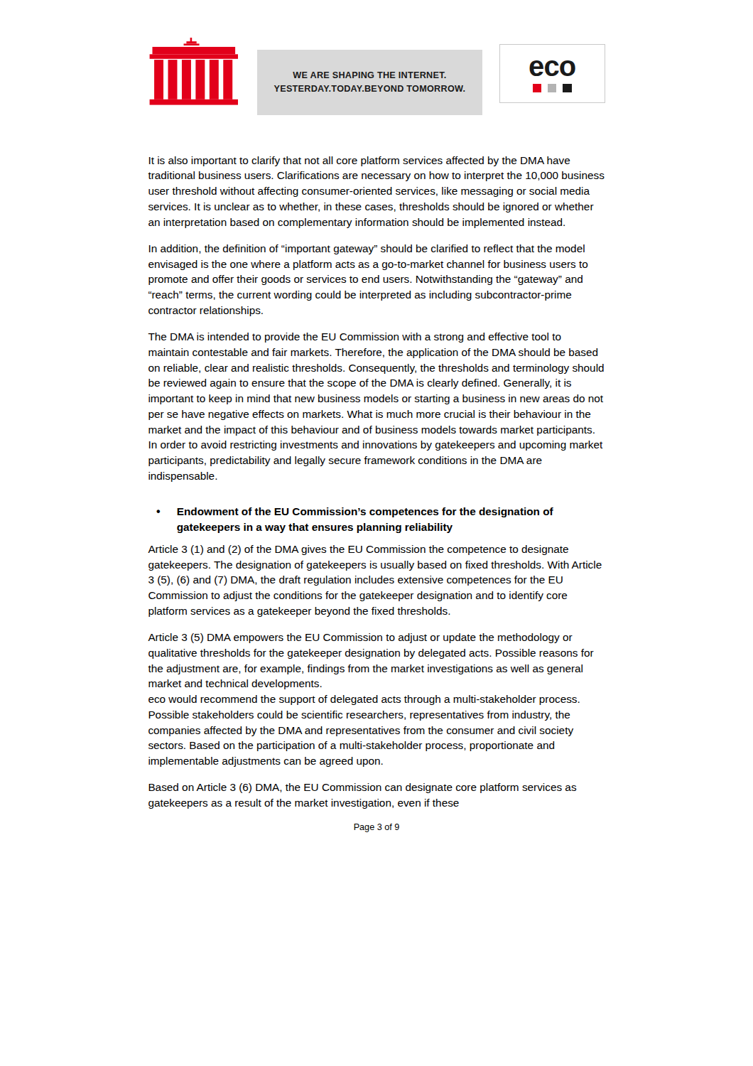WE ARE SHAPING THE INTERNET.
YESTERDAY.TODAY.BEYOND TOMORROW.
eco
It is also important to clarify that not all core platform services affected by the DMA have traditional business users. Clarifications are necessary on how to interpret the 10,000 business user threshold without affecting consumer-oriented services, like messaging or social media services. It is unclear as to whether, in these cases, thresholds should be ignored or whether an interpretation based on complementary information should be implemented instead.
In addition, the definition of “important gateway” should be clarified to reflect that the model envisaged is the one where a platform acts as a go-to-market channel for business users to promote and offer their goods or services to end users. Notwithstanding the “gateway” and “reach” terms, the current wording could be interpreted as including subcontractor-prime contractor relationships.
The DMA is intended to provide the EU Commission with a strong and effective tool to maintain contestable and fair markets. Therefore, the application of the DMA should be based on reliable, clear and realistic thresholds. Consequently, the thresholds and terminology should be reviewed again to ensure that the scope of the DMA is clearly defined. Generally, it is important to keep in mind that new business models or starting a business in new areas do not per se have negative effects on markets. What is much more crucial is their behaviour in the market and the impact of this behaviour and of business models towards market participants. In order to avoid restricting investments and innovations by gatekeepers and upcoming market participants, predictability and legally secure framework conditions in the DMA are indispensable.
Endowment of the EU Commission’s competences for the designation of gatekeepers in a way that ensures planning reliability
Article 3 (1) and (2) of the DMA gives the EU Commission the competence to designate gatekeepers. The designation of gatekeepers is usually based on fixed thresholds. With Article 3 (5), (6) and (7) DMA, the draft regulation includes extensive competences for the EU Commission to adjust the conditions for the gatekeeper designation and to identify core platform services as a gatekeeper beyond the fixed thresholds.
Article 3 (5) DMA empowers the EU Commission to adjust or update the methodology or qualitative thresholds for the gatekeeper designation by delegated acts. Possible reasons for the adjustment are, for example, findings from the market investigations as well as general market and technical developments.
eco would recommend the support of delegated acts through a multi-stakeholder process. Possible stakeholders could be scientific researchers, representatives from industry, the companies affected by the DMA and representatives from the consumer and civil society sectors. Based on the participation of a multi-stakeholder process, proportionate and implementable adjustments can be agreed upon.
Based on Article 3 (6) DMA, the EU Commission can designate core platform services as gatekeepers as a result of the market investigation, even if these
Page 3 of 9